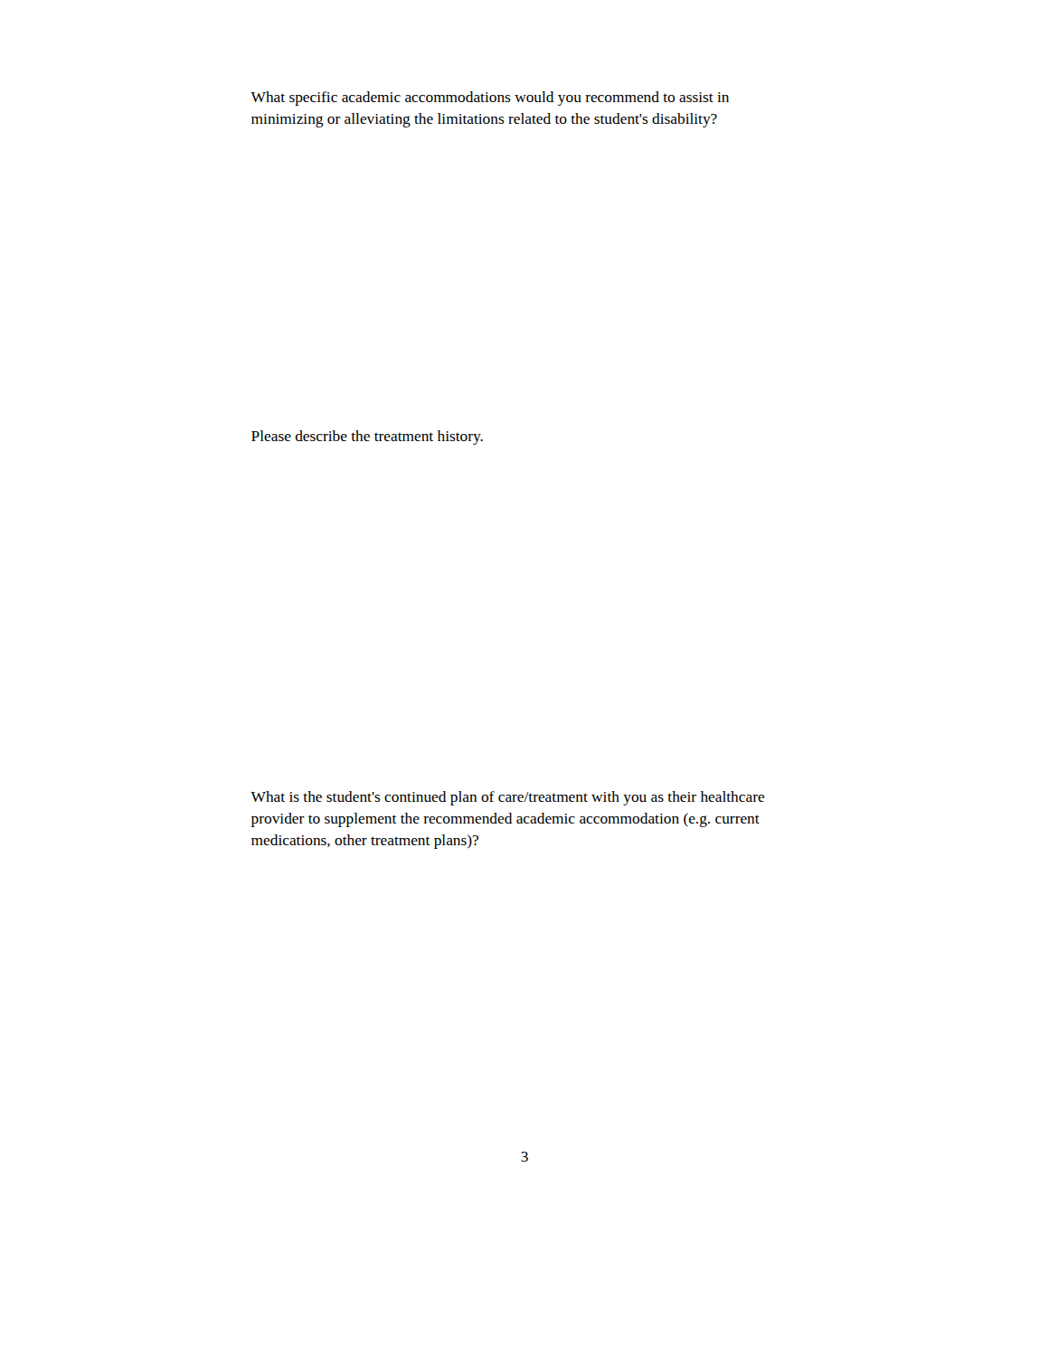What specific academic accommodations would you recommend to assist in minimizing or alleviating the limitations related to the student's disability?
Please describe the treatment history.
What is the student's continued plan of care/treatment with you as their healthcare provider to supplement the recommended academic accommodation (e.g. current medications, other treatment plans)?
3